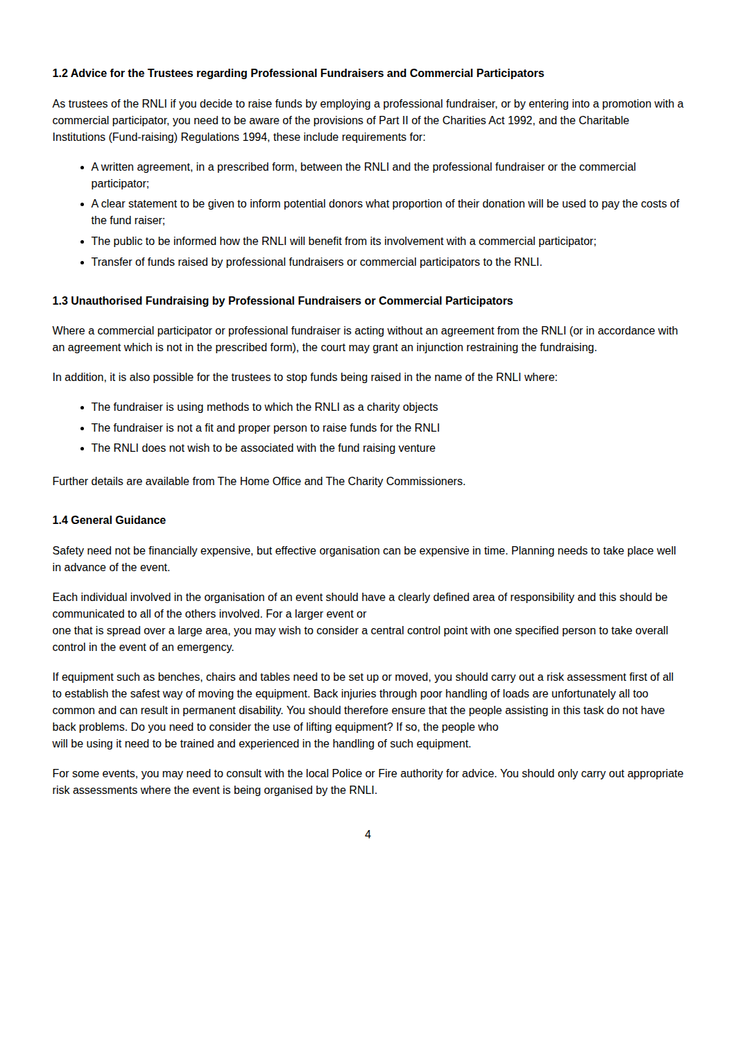1.2 Advice for the Trustees regarding Professional Fundraisers and Commercial Participators
As trustees of the RNLI if you decide to raise funds by employing a professional fundraiser, or by entering into a promotion with a commercial participator, you need to be aware of the provisions of Part II of the Charities Act 1992, and the Charitable Institutions (Fund-raising) Regulations 1994, these include requirements for:
A written agreement, in a prescribed form, between the RNLI and the professional fundraiser or the commercial participator;
A clear statement to be given to inform potential donors what proportion of their donation will be used to pay the costs of the fund raiser;
The public to be informed how the RNLI will benefit from its involvement with a commercial participator;
Transfer of funds raised by professional fundraisers or commercial participators to the RNLI.
1.3 Unauthorised Fundraising by Professional Fundraisers or Commercial Participators
Where a commercial participator or professional fundraiser is acting without an agreement from the RNLI (or in accordance with an agreement which is not in the prescribed form), the court may grant an injunction restraining the fundraising.
In addition, it is also possible for the trustees to stop funds being raised in the name of the RNLI where:
The fundraiser is using methods to which the RNLI as a charity objects
The fundraiser is not a fit and proper person to raise funds for the RNLI
The RNLI does not wish to be associated with the fund raising venture
Further details are available from The Home Office and The Charity Commissioners.
1.4 General Guidance
Safety need not be financially expensive, but effective organisation can be expensive in time. Planning needs to take place well in advance of the event.
Each individual involved in the organisation of an event should have a clearly defined area of responsibility and this should be communicated to all of the others involved. For a larger event or
one that is spread over a large area, you may wish to consider a central control point with one specified person to take overall control in the event of an emergency.
If equipment such as benches, chairs and tables need to be set up or moved, you should carry out a risk assessment first of all to establish the safest way of moving the equipment. Back injuries through poor handling of loads are unfortunately all too common and can result in permanent disability. You should therefore ensure that the people assisting in this task do not have back problems. Do you need to consider the use of lifting equipment? If so, the people who
will be using it need to be trained and experienced in the handling of such equipment.
For some events, you may need to consult with the local Police or Fire authority for advice. You should only carry out appropriate risk assessments where the event is being organised by the RNLI.
4